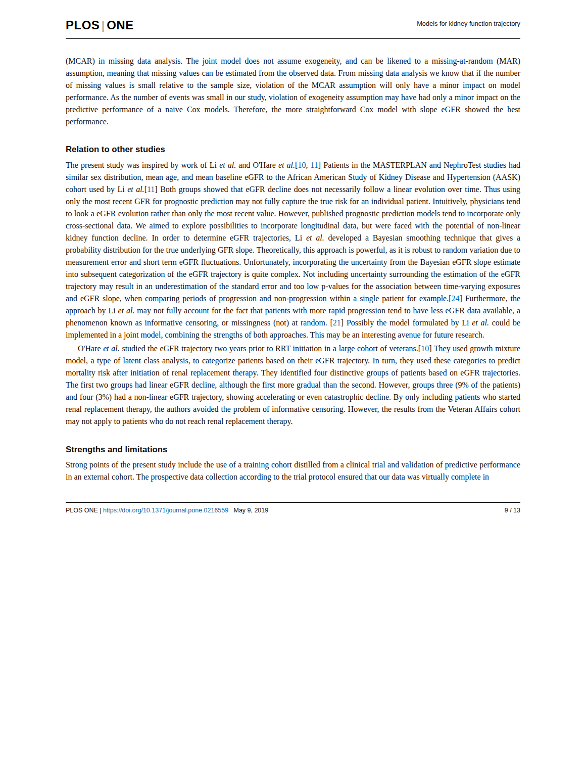PLOS|ONE
Models for kidney function trajectory
(MCAR) in missing data analysis. The joint model does not assume exogeneity, and can be likened to a missing-at-random (MAR) assumption, meaning that missing values can be estimated from the observed data. From missing data analysis we know that if the number of missing values is small relative to the sample size, violation of the MCAR assumption will only have a minor impact on model performance. As the number of events was small in our study, violation of exogeneity assumption may have had only a minor impact on the predictive performance of a naive Cox models. Therefore, the more straightforward Cox model with slope eGFR showed the best performance.
Relation to other studies
The present study was inspired by work of Li et al. and O'Hare et al.[10, 11] Patients in the MASTERPLAN and NephroTest studies had similar sex distribution, mean age, and mean baseline eGFR to the African American Study of Kidney Disease and Hypertension (AASK) cohort used by Li et al.[11] Both groups showed that eGFR decline does not necessarily follow a linear evolution over time. Thus using only the most recent GFR for prognostic prediction may not fully capture the true risk for an individual patient. Intuitively, physicians tend to look a eGFR evolution rather than only the most recent value. However, published prognostic prediction models tend to incorporate only cross-sectional data. We aimed to explore possibilities to incorporate longitudinal data, but were faced with the potential of non-linear kidney function decline. In order to determine eGFR trajectories, Li et al. developed a Bayesian smoothing technique that gives a probability distribution for the true underlying GFR slope. Theoretically, this approach is powerful, as it is robust to random variation due to measurement error and short term eGFR fluctuations. Unfortunately, incorporating the uncertainty from the Bayesian eGFR slope estimate into subsequent categorization of the eGFR trajectory is quite complex. Not including uncertainty surrounding the estimation of the eGFR trajectory may result in an underestimation of the standard error and too low p-values for the association between time-varying exposures and eGFR slope, when comparing periods of progression and non-progression within a single patient for example.[24] Furthermore, the approach by Li et al. may not fully account for the fact that patients with more rapid progression tend to have less eGFR data available, a phenomenon known as informative censoring, or missingness (not) at random. [21] Possibly the model formulated by Li et al. could be implemented in a joint model, combining the strengths of both approaches. This may be an interesting avenue for future research.
O'Hare et al. studied the eGFR trajectory two years prior to RRT initiation in a large cohort of veterans.[10] They used growth mixture model, a type of latent class analysis, to categorize patients based on their eGFR trajectory. In turn, they used these categories to predict mortality risk after initiation of renal replacement therapy. They identified four distinctive groups of patients based on eGFR trajectories. The first two groups had linear eGFR decline, although the first more gradual than the second. However, groups three (9% of the patients) and four (3%) had a non-linear eGFR trajectory, showing accelerating or even catastrophic decline. By only including patients who started renal replacement therapy, the authors avoided the problem of informative censoring. However, the results from the Veteran Affairs cohort may not apply to patients who do not reach renal replacement therapy.
Strengths and limitations
Strong points of the present study include the use of a training cohort distilled from a clinical trial and validation of predictive performance in an external cohort. The prospective data collection according to the trial protocol ensured that our data was virtually complete in
PLOS ONE | https://doi.org/10.1371/journal.pone.0216559 May 9, 2019
9 / 13